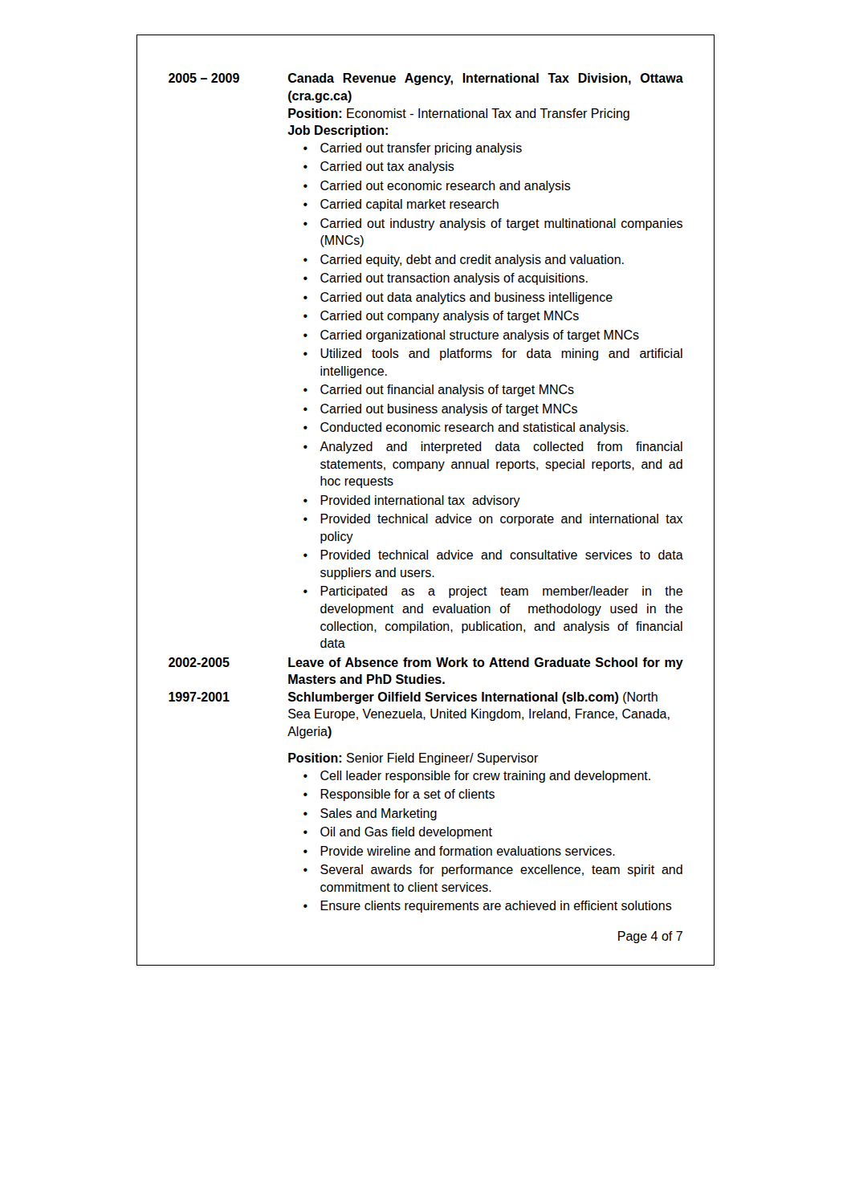| 2005 – 2009 | Canada Revenue Agency, International Tax Division, Ottawa (cra.gc.ca) Position: Economist - International Tax and Transfer Pricing Job Description: Carried out transfer pricing analysis Carried out tax analysis Carried out economic research and analysis Carried capital market research Carried out industry analysis of target multinational companies (MNCs) Carried equity, debt and credit analysis and valuation. Carried out transaction analysis of acquisitions. Carried out data analytics and business intelligence Carried out company analysis of target MNCs Carried organizational structure analysis of target MNCs Utilized tools and platforms for data mining and artificial intelligence. Carried out financial analysis of target MNCs Carried out business analysis of target MNCs Conducted economic research and statistical analysis. Analyzed and interpreted data collected from financial statements, company annual reports, special reports, and ad hoc requests Provided international tax advisory Provided technical advice on corporate and international tax policy Provided technical advice and consultative services to data suppliers and users. Participated as a project team member/leader in the development and evaluation of methodology used in the collection, compilation, publication, and analysis of financial data |
| 2002-2005 | Leave of Absence from Work to Attend Graduate School for my Masters and PhD Studies. |
| 1997-2001 | Schlumberger Oilfield Services International (slb.com) (North Sea Europe, Venezuela, United Kingdom, Ireland, France, Canada, Algeria ) Position: Senior Field Engineer/ Supervisor Cell leader responsible for crew training and development. Responsible for a set of clients Sales and Marketing Oil and Gas field development Provide wireline and formation evaluations services. Several awards for performance excellence, team spirit and commitment to client services. Ensure clients requirements are achieved in efficient solutions |
Page 4 of 7